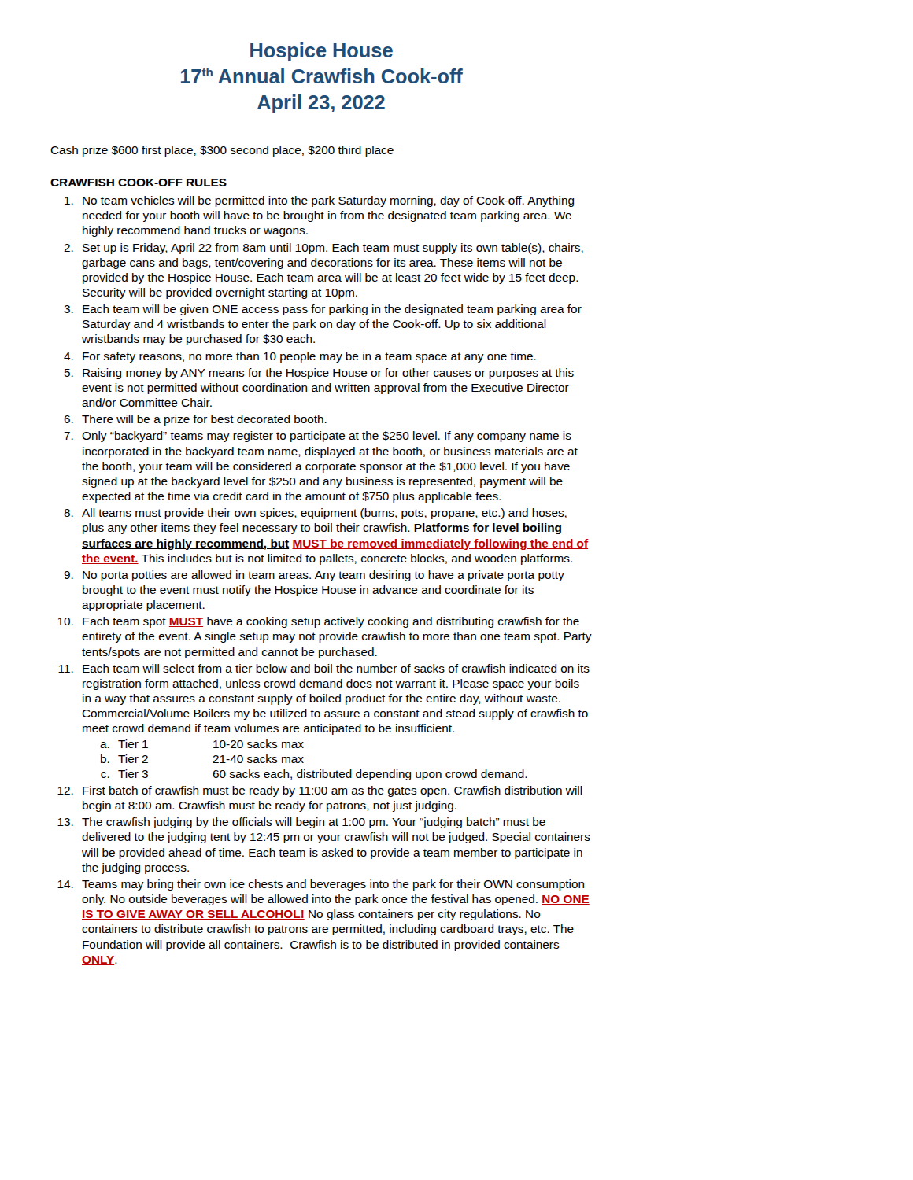Hospice House 17th Annual Crawfish Cook-off April 23, 2022
Cash prize $600 first place, $300 second place, $200 third place
CRAWFISH COOK-OFF RULES
No team vehicles will be permitted into the park Saturday morning, day of Cook-off. Anything needed for your booth will have to be brought in from the designated team parking area. We highly recommend hand trucks or wagons.
Set up is Friday, April 22 from 8am until 10pm. Each team must supply its own table(s), chairs, garbage cans and bags, tent/covering and decorations for its area. These items will not be provided by the Hospice House. Each team area will be at least 20 feet wide by 15 feet deep. Security will be provided overnight starting at 10pm.
Each team will be given ONE access pass for parking in the designated team parking area for Saturday and 4 wristbands to enter the park on day of the Cook-off. Up to six additional wristbands may be purchased for $30 each.
For safety reasons, no more than 10 people may be in a team space at any one time.
Raising money by ANY means for the Hospice House or for other causes or purposes at this event is not permitted without coordination and written approval from the Executive Director and/or Committee Chair.
There will be a prize for best decorated booth.
Only “backyard” teams may register to participate at the $250 level. If any company name is incorporated in the backyard team name, displayed at the booth, or business materials are at the booth, your team will be considered a corporate sponsor at the $1,000 level. If you have signed up at the backyard level for $250 and any business is represented, payment will be expected at the time via credit card in the amount of $750 plus applicable fees.
All teams must provide their own spices, equipment (burns, pots, propane, etc.) and hoses, plus any other items they feel necessary to boil their crawfish. Platforms for level boiling surfaces are highly recommend, but MUST be removed immediately following the end of the event. This includes but is not limited to pallets, concrete blocks, and wooden platforms.
No porta potties are allowed in team areas. Any team desiring to have a private porta potty brought to the event must notify the Hospice House in advance and coordinate for its appropriate placement.
Each team spot MUST have a cooking setup actively cooking and distributing crawfish for the entirety of the event. A single setup may not provide crawfish to more than one team spot. Party tents/spots are not permitted and cannot be purchased.
Each team will select from a tier below and boil the number of sacks of crawfish indicated on its registration form attached, unless crowd demand does not warrant it. Please space your boils in a way that assures a constant supply of boiled product for the entire day, without waste. Commercial/Volume Boilers my be utilized to assure a constant and stead supply of crawfish to meet crowd demand if team volumes are anticipated to be insufficient.
Tier 110-20 sacks max
Tier 221-40 sacks max
Tier 360 sacks each, distributed depending upon crowd demand.
First batch of crawfish must be ready by 11:00 am as the gates open. Crawfish distribution will begin at 8:00 am. Crawfish must be ready for patrons, not just judging.
The crawfish judging by the officials will begin at 1:00 pm. Your “judging batch” must be delivered to the judging tent by 12:45 pm or your crawfish will not be judged. Special containers will be provided ahead of time. Each team is asked to provide a team member to participate in the judging process.
Teams may bring their own ice chests and beverages into the park for their OWN consumption only. No outside beverages will be allowed into the park once the festival has opened. NO ONE IS TO GIVE AWAY OR SELL ALCOHOL! No glass containers per city regulations. No containers to distribute crawfish to patrons are permitted, including cardboard trays, etc. The Foundation will provide all containers. Crawfish is to be distributed in provided containers ONLY.